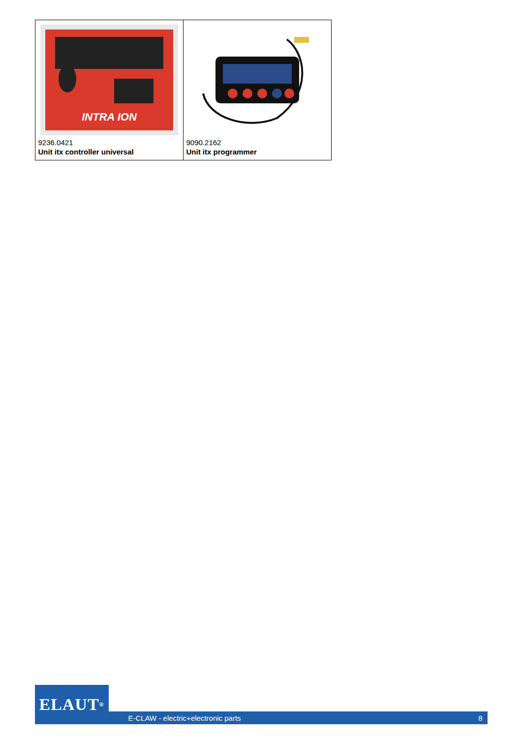| 9236.0421 Unit itx controller universal | 9090.2162 Unit itx programmer |
E-CLAW - electric+electronic parts 8
ELAUT®